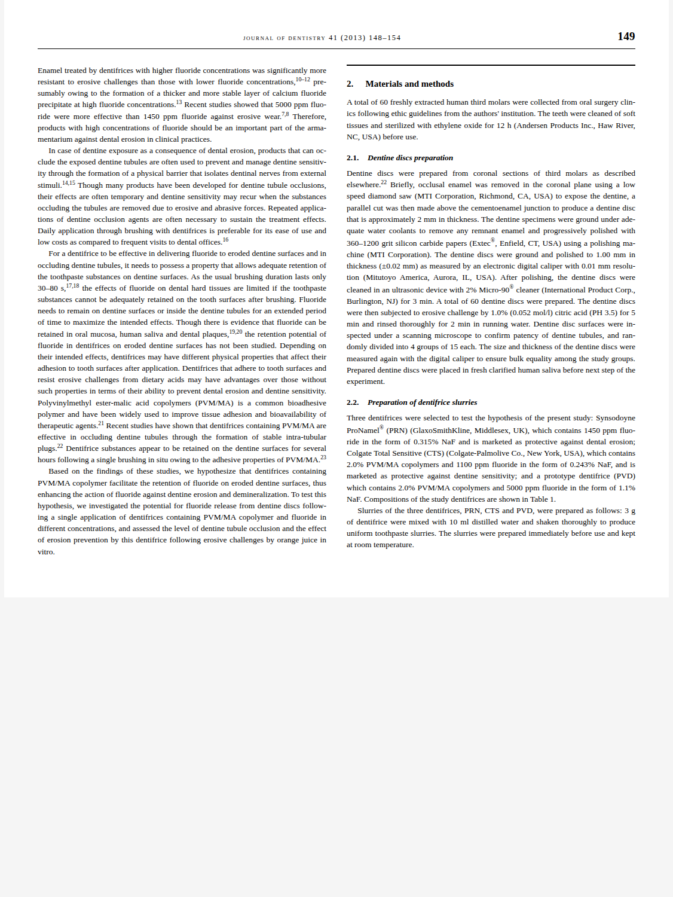journal of dentistry 41 (2013) 148–154
149
Enamel treated by dentifrices with higher fluoride concentrations was significantly more resistant to erosive challenges than those with lower fluoride concentrations,10–12 presumably owing to the formation of a thicker and more stable layer of calcium fluoride precipitate at high fluoride concentrations.13 Recent studies showed that 5000 ppm fluoride were more effective than 1450 ppm fluoride against erosive wear.7,8 Therefore, products with high concentrations of fluoride should be an important part of the armamentarium against dental erosion in clinical practices.
In case of dentine exposure as a consequence of dental erosion, products that can occlude the exposed dentine tubules are often used to prevent and manage dentine sensitivity through the formation of a physical barrier that isolates dentinal nerves from external stimuli.14,15 Though many products have been developed for dentine tubule occlusions, their effects are often temporary and dentine sensitivity may recur when the substances occluding the tubules are removed due to erosive and abrasive forces. Repeated applications of dentine occlusion agents are often necessary to sustain the treatment effects. Daily application through brushing with dentifrices is preferable for its ease of use and low costs as compared to frequent visits to dental offices.16
For a dentifrice to be effective in delivering fluoride to eroded dentine surfaces and in occluding dentine tubules, it needs to possess a property that allows adequate retention of the toothpaste substances on dentine surfaces. As the usual brushing duration lasts only 30–80 s,17,18 the effects of fluoride on dental hard tissues are limited if the toothpaste substances cannot be adequately retained on the tooth surfaces after brushing. Fluoride needs to remain on dentine surfaces or inside the dentine tubules for an extended period of time to maximize the intended effects. Though there is evidence that fluoride can be retained in oral mucosa, human saliva and dental plaques,19,20 the retention potential of fluoride in dentifrices on eroded dentine surfaces has not been studied. Depending on their intended effects, dentifrices may have different physical properties that affect their adhesion to tooth surfaces after application. Dentifrices that adhere to tooth surfaces and resist erosive challenges from dietary acids may have advantages over those without such properties in terms of their ability to prevent dental erosion and dentine sensitivity. Polyvinylmethyl ester-malic acid copolymers (PVM/MA) is a common bioadhesive polymer and have been widely used to improve tissue adhesion and bioavailability of therapeutic agents.21 Recent studies have shown that dentifrices containing PVM/MA are effective in occluding dentine tubules through the formation of stable intra-tubular plugs.22 Dentifrice substances appear to be retained on the dentine surfaces for several hours following a single brushing in situ owing to the adhesive properties of PVM/MA.23
Based on the findings of these studies, we hypothesize that dentifrices containing PVM/MA copolymer facilitate the retention of fluoride on eroded dentine surfaces, thus enhancing the action of fluoride against dentine erosion and demineralization. To test this hypothesis, we investigated the potential for fluoride release from dentine discs following a single application of dentifrices containing PVM/MA copolymer and fluoride in different concentrations, and assessed the level of dentine tubule occlusion and the effect of erosion prevention by this dentifrice following erosive challenges by orange juice in vitro.
2. Materials and methods
A total of 60 freshly extracted human third molars were collected from oral surgery clinics following ethic guidelines from the authors' institution. The teeth were cleaned of soft tissues and sterilized with ethylene oxide for 12 h (Andersen Products Inc., Haw River, NC, USA) before use.
2.1. Dentine discs preparation
Dentine discs were prepared from coronal sections of third molars as described elsewhere.22 Briefly, occlusal enamel was removed in the coronal plane using a low speed diamond saw (MTI Corporation, Richmond, CA, USA) to expose the dentine, a parallel cut was then made above the cementoenamel junction to produce a dentine disc that is approximately 2 mm in thickness. The dentine specimens were ground under adequate water coolants to remove any remnant enamel and progressively polished with 360–1200 grit silicon carbide papers (Extec®, Enfield, CT, USA) using a polishing machine (MTI Corporation). The dentine discs were ground and polished to 1.00 mm in thickness (±0.02 mm) as measured by an electronic digital caliper with 0.01 mm resolution (Mitutoyo America, Aurora, IL, USA). After polishing, the dentine discs were cleaned in an ultrasonic device with 2% Micro-90® cleaner (International Product Corp., Burlington, NJ) for 3 min. A total of 60 dentine discs were prepared. The dentine discs were then subjected to erosive challenge by 1.0% (0.052 mol/l) citric acid (PH 3.5) for 5 min and rinsed thoroughly for 2 min in running water. Dentine disc surfaces were inspected under a scanning microscope to confirm patency of dentine tubules, and randomly divided into 4 groups of 15 each. The size and thickness of the dentine discs were measured again with the digital caliper to ensure bulk equality among the study groups. Prepared dentine discs were placed in fresh clarified human saliva before next step of the experiment.
2.2. Preparation of dentifrice slurries
Three dentifrices were selected to test the hypothesis of the present study: Synsodoyne ProNamel® (PRN) (GlaxoSmithKline, Middlesex, UK), which contains 1450 ppm fluoride in the form of 0.315% NaF and is marketed as protective against dental erosion; Colgate Total Sensitive (CTS) (Colgate-Palmolive Co., New York, USA), which contains 2.0% PVM/MA copolymers and 1100 ppm fluoride in the form of 0.243% NaF, and is marketed as protective against dentine sensitivity; and a prototype dentifrice (PVD) which contains 2.0% PVM/MA copolymers and 5000 ppm fluoride in the form of 1.1% NaF. Compositions of the study dentifrices are shown in Table 1.
Slurries of the three dentifrices, PRN, CTS and PVD, were prepared as follows: 3 g of dentifrice were mixed with 10 ml distilled water and shaken thoroughly to produce uniform toothpaste slurries. The slurries were prepared immediately before use and kept at room temperature.